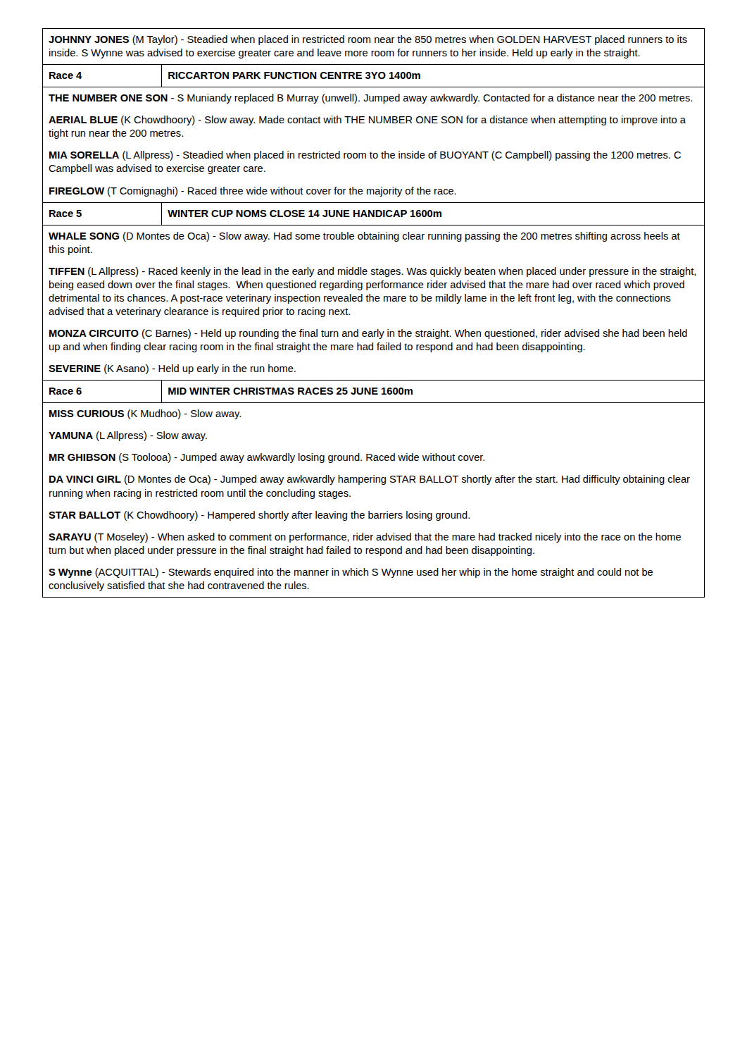| JOHNNY JONES (M Taylor) - Steadied when placed in restricted room near the 850 metres when GOLDEN HARVEST placed runners to its inside. S Wynne was advised to exercise greater care and leave more room for runners to her inside. Held up early in the straight. |
| Race 4 | RICCARTON PARK FUNCTION CENTRE 3YO 1400m |
| THE NUMBER ONE SON - S Muniandy replaced B Murray (unwell). Jumped away awkwardly. Contacted for a distance near the 200 metres. AERIAL BLUE (K Chowdhoory) - Slow away. Made contact with THE NUMBER ONE SON for a distance when attempting to improve into a tight run near the 200 metres. MIA SORELLA (L Allpress) - Steadied when placed in restricted room to the inside of BUOYANT (C Campbell) passing the 1200 metres. C Campbell was advised to exercise greater care. FIREGLOW (T Comignaghi) - Raced three wide without cover for the majority of the race. |
| Race 5 | WINTER CUP NOMS CLOSE 14 JUNE HANDICAP 1600m |
| WHALE SONG (D Montes de Oca) - Slow away. Had some trouble obtaining clear running passing the 200 metres shifting across heels at this point. TIFFEN (L Allpress) - Raced keenly in the lead in the early and middle stages. Was quickly beaten when placed under pressure in the straight, being eased down over the final stages. When questioned regarding performance rider advised that the mare had over raced which proved detrimental to its chances. A post-race veterinary inspection revealed the mare to be mildly lame in the left front leg, with the connections advised that a veterinary clearance is required prior to racing next. MONZA CIRCUITO (C Barnes) - Held up rounding the final turn and early in the straight. When questioned, rider advised she had been held up and when finding clear racing room in the final straight the mare had failed to respond and had been disappointing. SEVERINE (K Asano) - Held up early in the run home. |
| Race 6 | MID WINTER CHRISTMAS RACES 25 JUNE 1600m |
| MISS CURIOUS (K Mudhoo) - Slow away. YAMUNA (L Allpress) - Slow away. MR GHIBSON (S Toolooa) - Jumped away awkwardly losing ground. Raced wide without cover. DA VINCI GIRL (D Montes de Oca) - Jumped away awkwardly hampering STAR BALLOT shortly after the start. Had difficulty obtaining clear running when racing in restricted room until the concluding stages. STAR BALLOT (K Chowdhoory) - Hampered shortly after leaving the barriers losing ground. SARAYU (T Moseley) - When asked to comment on performance, rider advised that the mare had tracked nicely into the race on the home turn but when placed under pressure in the final straight had failed to respond and had been disappointing. S Wynne (ACQUITTAL) - Stewards enquired into the manner in which S Wynne used her whip in the home straight and could not be conclusively satisfied that she had contravened the rules. |